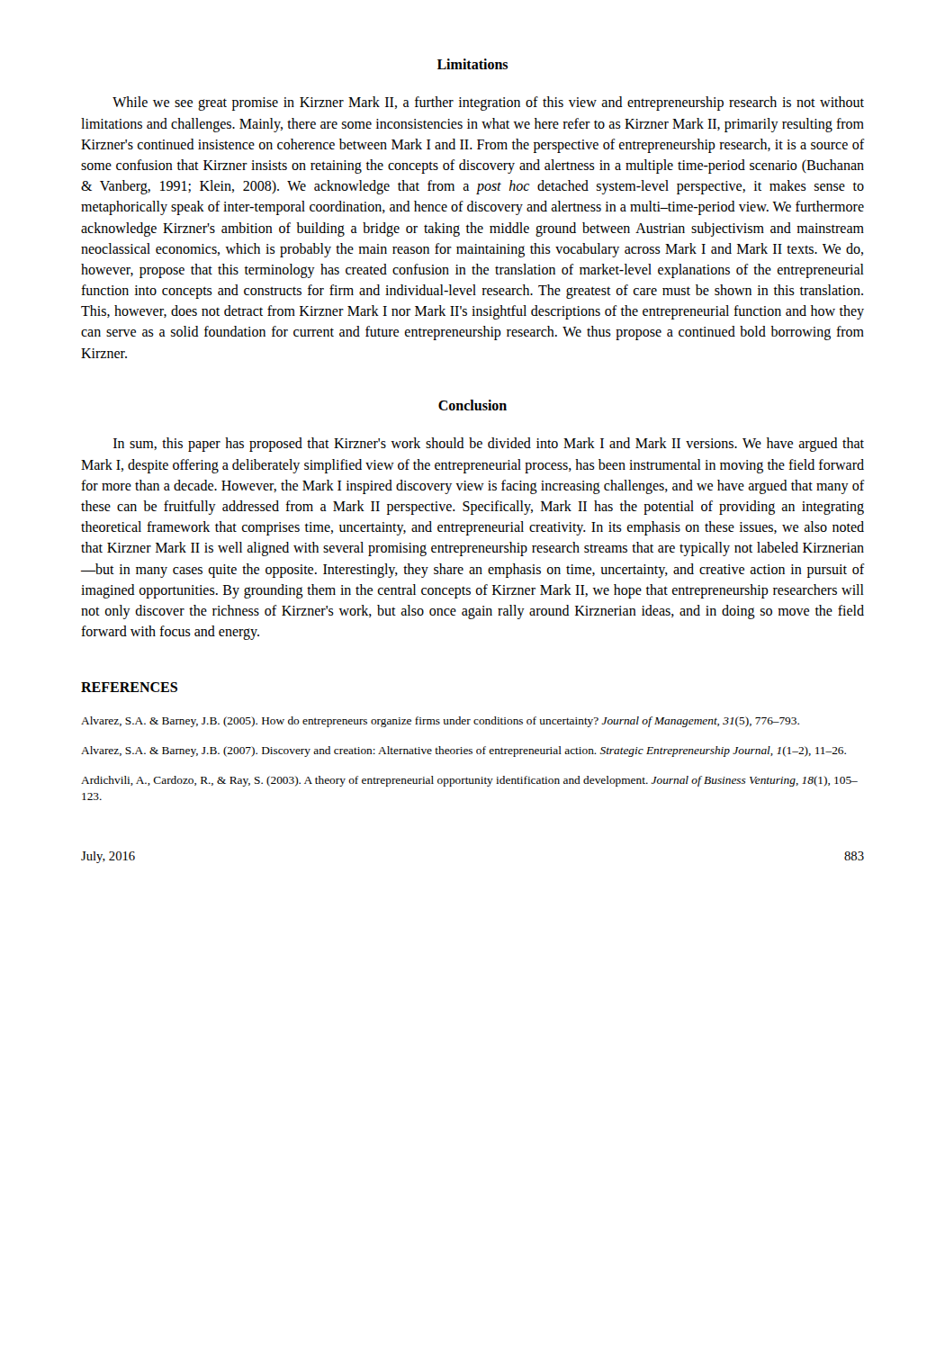Limitations
While we see great promise in Kirzner Mark II, a further integration of this view and entrepreneurship research is not without limitations and challenges. Mainly, there are some inconsistencies in what we here refer to as Kirzner Mark II, primarily resulting from Kirzner's continued insistence on coherence between Mark I and II. From the perspective of entrepreneurship research, it is a source of some confusion that Kirzner insists on retaining the concepts of discovery and alertness in a multiple time-period scenario (Buchanan & Vanberg, 1991; Klein, 2008). We acknowledge that from a post hoc detached system-level perspective, it makes sense to metaphorically speak of inter-temporal coordination, and hence of discovery and alertness in a multi–time-period view. We furthermore acknowledge Kirzner's ambition of building a bridge or taking the middle ground between Austrian subjectivism and mainstream neoclassical economics, which is probably the main reason for maintaining this vocabulary across Mark I and Mark II texts. We do, however, propose that this terminology has created confusion in the translation of market-level explanations of the entrepreneurial function into concepts and constructs for firm and individual-level research. The greatest of care must be shown in this translation. This, however, does not detract from Kirzner Mark I nor Mark II's insightful descriptions of the entrepreneurial function and how they can serve as a solid foundation for current and future entrepreneurship research. We thus propose a continued bold borrowing from Kirzner.
Conclusion
In sum, this paper has proposed that Kirzner's work should be divided into Mark I and Mark II versions. We have argued that Mark I, despite offering a deliberately simplified view of the entrepreneurial process, has been instrumental in moving the field forward for more than a decade. However, the Mark I inspired discovery view is facing increasing challenges, and we have argued that many of these can be fruitfully addressed from a Mark II perspective. Specifically, Mark II has the potential of providing an integrating theoretical framework that comprises time, uncertainty, and entrepreneurial creativity. In its emphasis on these issues, we also noted that Kirzner Mark II is well aligned with several promising entrepreneurship research streams that are typically not labeled Kirznerian—but in many cases quite the opposite. Interestingly, they share an emphasis on time, uncertainty, and creative action in pursuit of imagined opportunities. By grounding them in the central concepts of Kirzner Mark II, we hope that entrepreneurship researchers will not only discover the richness of Kirzner's work, but also once again rally around Kirznerian ideas, and in doing so move the field forward with focus and energy.
REFERENCES
Alvarez, S.A. & Barney, J.B. (2005). How do entrepreneurs organize firms under conditions of uncertainty? Journal of Management, 31(5), 776–793.
Alvarez, S.A. & Barney, J.B. (2007). Discovery and creation: Alternative theories of entrepreneurial action. Strategic Entrepreneurship Journal, 1(1–2), 11–26.
Ardichvili, A., Cardozo, R., & Ray, S. (2003). A theory of entrepreneurial opportunity identification and development. Journal of Business Venturing, 18(1), 105–123.
July, 2016 883